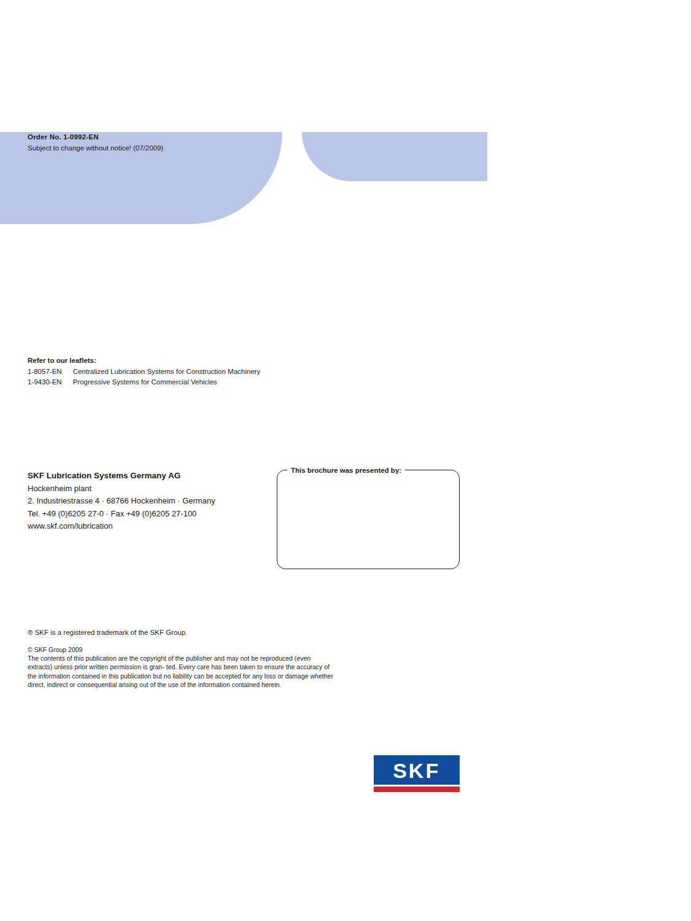Order No. 1-0992-EN
Subject to change without notice! (07/2009)
Refer to our leaflets:
| 1-8057-EN | Centralized Lubrication Systems for Construction Machinery |
| 1-9430-EN | Progressive Systems for Commercial Vehicles |
SKF Lubrication Systems Germany AG
Hockenheim plant
2. Industriestrasse 4 · 68766 Hockenheim · Germany
Tel. +49 (0)6205 27-0 · Fax +49 (0)6205 27-100
www.skf.com/lubrication
This brochure was presented by:
® SKF is a registered trademark of the SKF Group.
© SKF Group 2009
The contents of this publication are the copyright of the publisher and may not be reproduced (even extracts) unless prior written permission is gran‑ ted. Every care has been taken to ensure the accuracy of the information contained in this publication but no liability can be accepted for any loss or damage whether direct, indirect or consequential arising out of the use of the information contained herein.
SKF